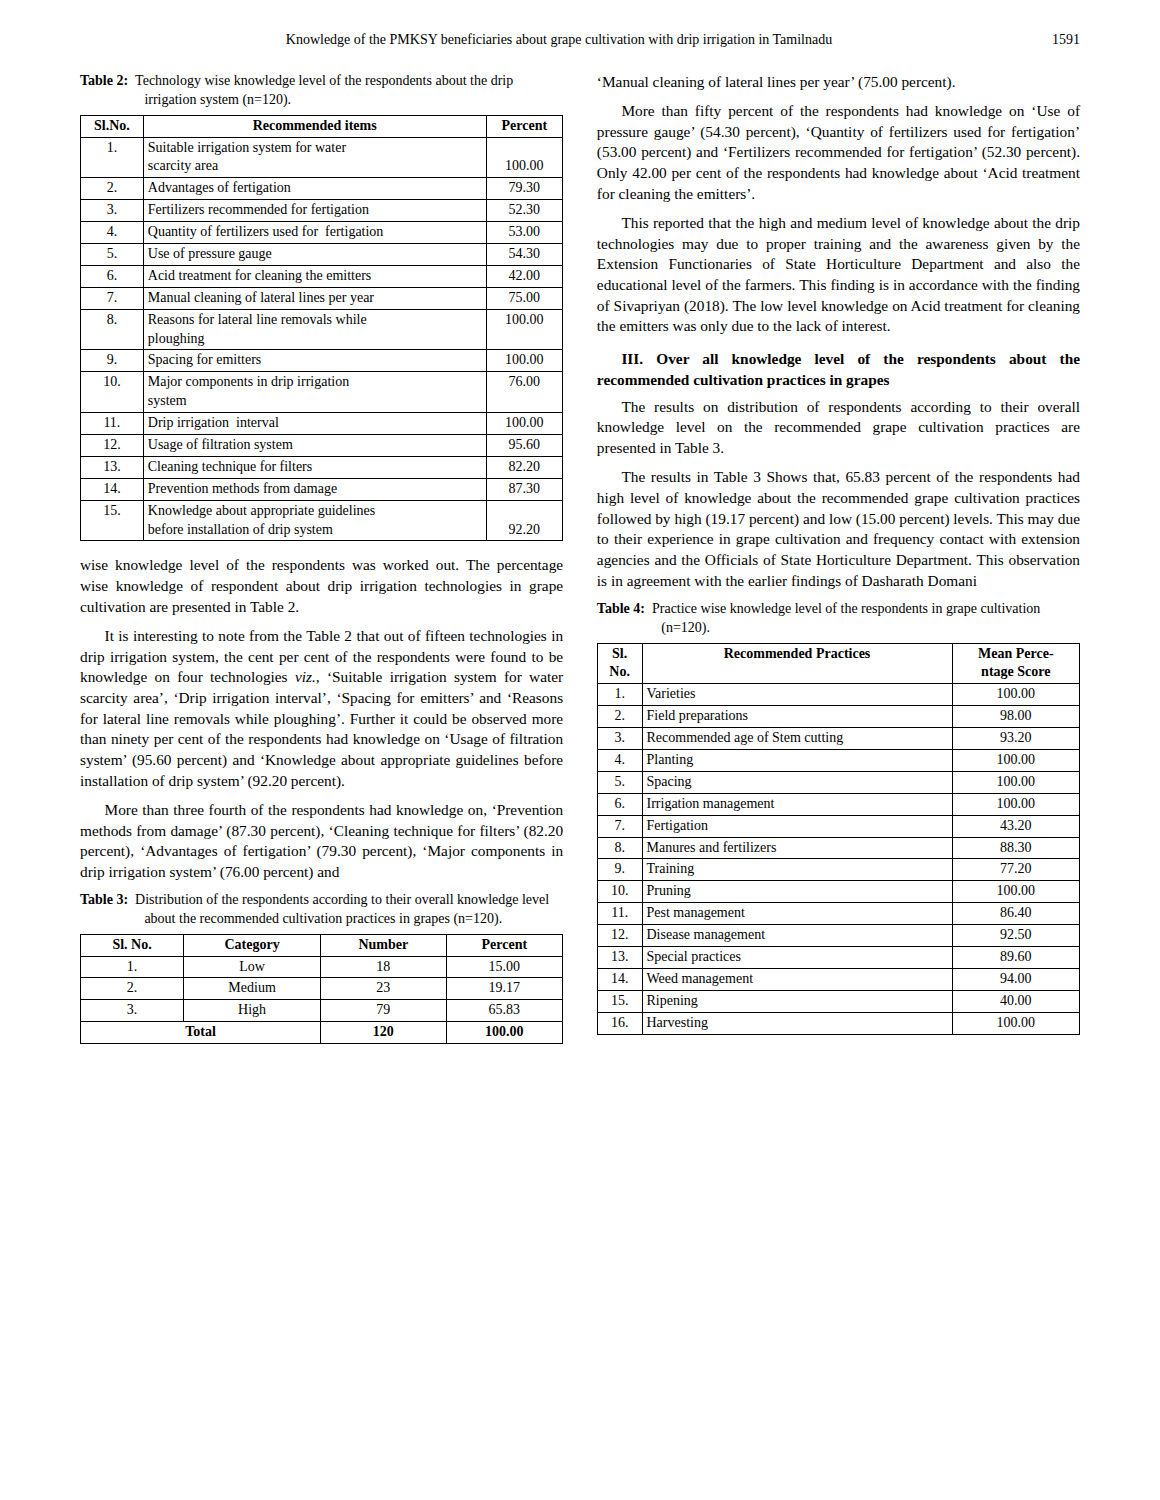Knowledge of the PMKSY beneficiaries about grape cultivation with drip irrigation in Tamilnadu
1591
Table 2: Technology wise knowledge level of the respondents about the drip irrigation system (n=120).
| Sl.No. | Recommended items | Percent |
| --- | --- | --- |
| 1. | Suitable irrigation system for water scarcity area | 100.00 |
| 2. | Advantages of fertigation | 79.30 |
| 3. | Fertilizers recommended for fertigation | 52.30 |
| 4. | Quantity of fertilizers used for fertigation | 53.00 |
| 5. | Use of pressure gauge | 54.30 |
| 6. | Acid treatment for cleaning the emitters | 42.00 |
| 7. | Manual cleaning of lateral lines per year | 75.00 |
| 8. | Reasons for lateral line removals while ploughing | 100.00 |
| 9. | Spacing for emitters | 100.00 |
| 10. | Major components in drip irrigation system | 76.00 |
| 11. | Drip irrigation interval | 100.00 |
| 12. | Usage of filtration system | 95.60 |
| 13. | Cleaning technique for filters | 82.20 |
| 14. | Prevention methods from damage | 87.30 |
| 15. | Knowledge about appropriate guidelines before installation of drip system | 92.20 |
wise knowledge level of the respondents was worked out. The percentage wise knowledge of respondent about drip irrigation technologies in grape cultivation are presented in Table 2.
It is interesting to note from the Table 2 that out of fifteen technologies in drip irrigation system, the cent per cent of the respondents were found to be knowledge on four technologies viz., ‘Suitable irrigation system for water scarcity area’, ‘Drip irrigation interval’, ‘Spacing for emitters’ and ‘Reasons for lateral line removals while ploughing’. Further it could be observed more than ninety per cent of the respondents had knowledge on ‘Usage of filtration system’ (95.60 percent) and ‘Knowledge about appropriate guidelines before installation of drip system’ (92.20 percent).
More than three fourth of the respondents had knowledge on, ‘Prevention methods from damage’ (87.30 percent), ‘Cleaning technique for filters’ (82.20 percent), ‘Advantages of fertigation’ (79.30 percent), ‘Major components in drip irrigation system’ (76.00 percent) and
Table 3: Distribution of the respondents according to their overall knowledge level about the recommended cultivation practices in grapes (n=120).
| Sl. No. | Category | Number | Percent |
| --- | --- | --- | --- |
| 1. | Low | 18 | 15.00 |
| 2. | Medium | 23 | 19.17 |
| 3. | High | 79 | 65.83 |
| Total | 120 | 100.00 |
‘Manual cleaning of lateral lines per year’ (75.00 percent).
More than fifty percent of the respondents had knowledge on ‘Use of pressure gauge’ (54.30 percent), ‘Quantity of fertilizers used for fertigation’ (53.00 percent) and ‘Fertilizers recommended for fertigation’ (52.30 percent). Only 42.00 per cent of the respondents had knowledge about ‘Acid treatment for cleaning the emitters’.
This reported that the high and medium level of knowledge about the drip technologies may due to proper training and the awareness given by the Extension Functionaries of State Horticulture Department and also the educational level of the farmers. This finding is in accordance with the finding of Sivapriyan (2018). The low level knowledge on Acid treatment for cleaning the emitters was only due to the lack of interest.
III. Over all knowledge level of the respondents about the recommended cultivation practices in grapes
The results on distribution of respondents according to their overall knowledge level on the recommended grape cultivation practices are presented in Table 3.
The results in Table 3 Shows that, 65.83 percent of the respondents had high level of knowledge about the recommended grape cultivation practices followed by high (19.17 percent) and low (15.00 percent) levels. This may due to their experience in grape cultivation and frequency contact with extension agencies and the Officials of State Horticulture Department. This observation is in agreement with the earlier findings of Dasharath Domani
Table 4: Practice wise knowledge level of the respondents in grape cultivation (n=120).
| Sl. No. | Recommended Practices | Mean Perce- ntage Score |
| --- | --- | --- |
| 1. | Varieties | 100.00 |
| 2. | Field preparations | 98.00 |
| 3. | Recommended age of Stem cutting | 93.20 |
| 4. | Planting | 100.00 |
| 5. | Spacing | 100.00 |
| 6. | Irrigation management | 100.00 |
| 7. | Fertigation | 43.20 |
| 8. | Manures and fertilizers | 88.30 |
| 9. | Training | 77.20 |
| 10. | Pruning | 100.00 |
| 11. | Pest management | 86.40 |
| 12. | Disease management | 92.50 |
| 13. | Special practices | 89.60 |
| 14. | Weed management | 94.00 |
| 15. | Ripening | 40.00 |
| 16. | Harvesting | 100.00 |